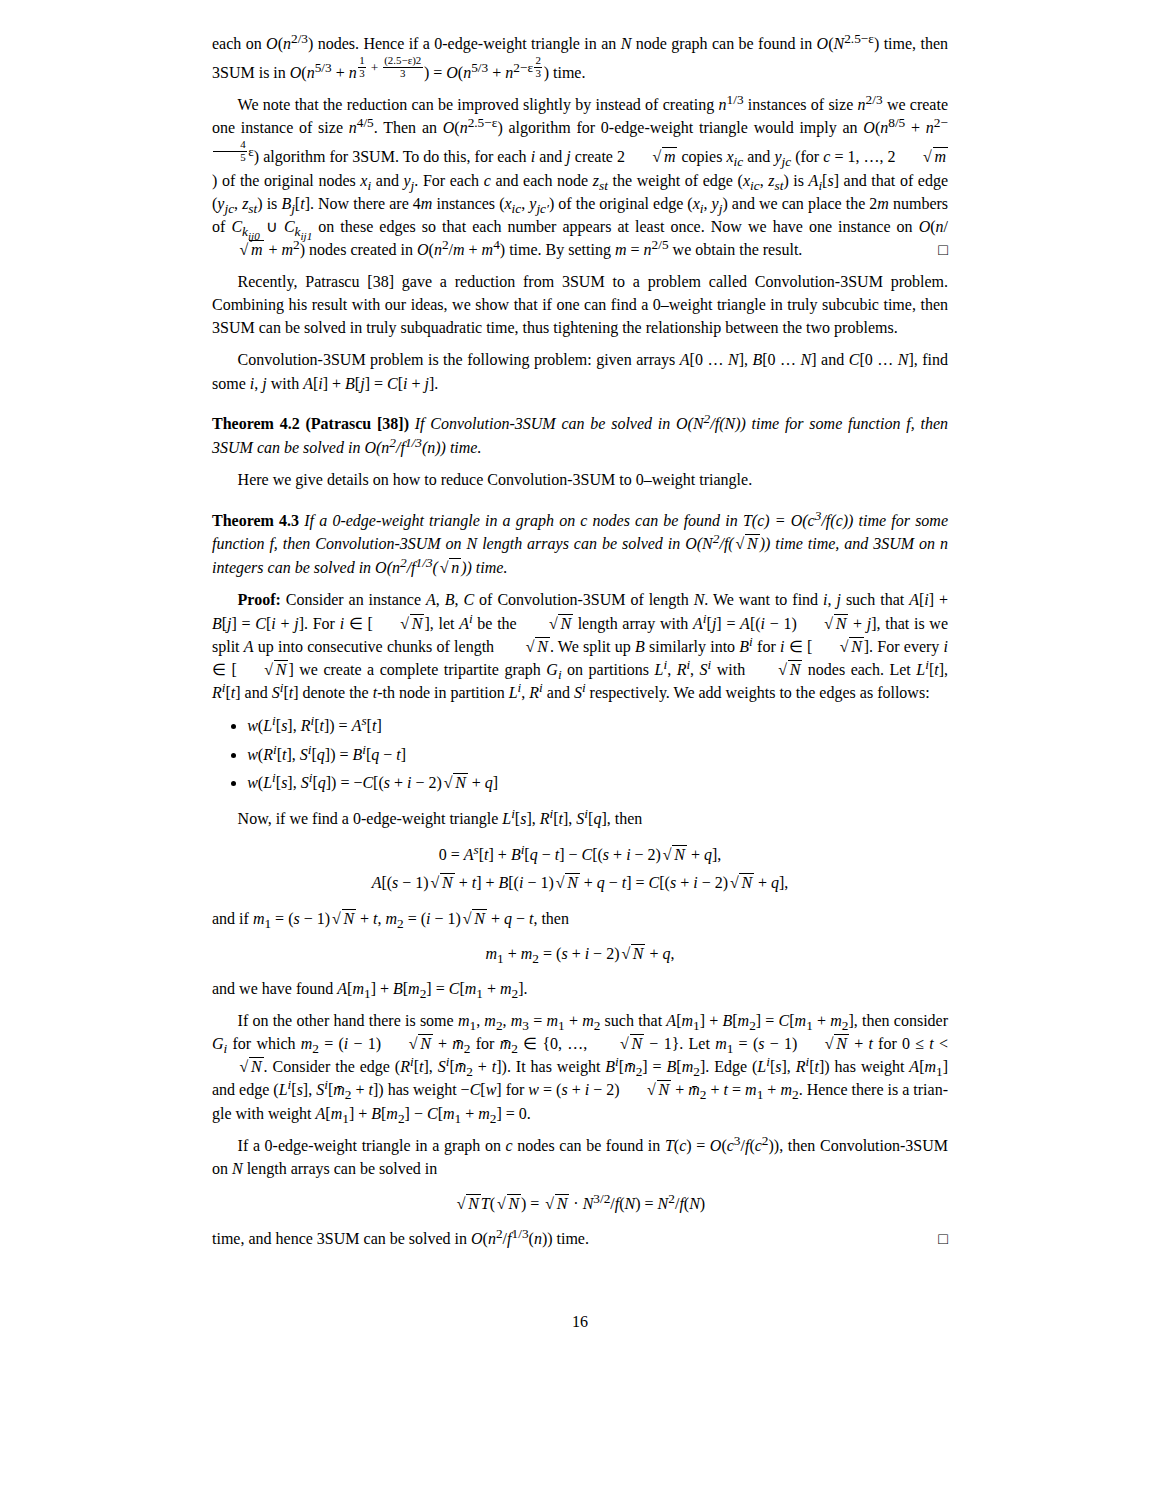each on O(n2/3) nodes. Hence if a 0-edge-weight triangle in an N node graph can be found in O(N2.5−ε) time, then 3SUM is in O(n5/3 + n13 + (2.5−ε)23) = O(n5/3 + n2−ε23) time.
We note that the reduction can be improved slightly by instead of creating n1/3 instances of size n2/3 we create one instance of size n4/5. Then an O(n2.5−ε) algorithm for 0-edge-weight triangle would imply an O(n8/5 + n2−45ε) algorithm for 3SUM. To do this, for each i and j create 2m copies xic and yjc (for c = 1, …, 2m) of the original nodes xi and yj. For each c and each node zst the weight of edge (xic, zst) is Ai[s] and that of edge (yjc, zst) is Bj[t]. Now there are 4m instances (xic, yjc′) of the original edge (xi, yj) and we can place the 2m numbers of Ckij0 ∪ Ckij1 on these edges so that each number appears at least once. Now we have one instance on O(n/m + m2) nodes created in O(n2/m + m4) time. By setting m = n2/5 we obtain the result. □
Recently, Patrascu [38] gave a reduction from 3SUM to a problem called Convolution-3SUM problem. Combining his result with our ideas, we show that if one can find a 0–weight triangle in truly subcubic time, then 3SUM can be solved in truly subquadratic time, thus tightening the relationship between the two problems.
Convolution-3SUM problem is the following problem: given arrays A[0 … N], B[0 … N] and C[0 … N], find some i, j with A[i] + B[j] = C[i + j].
Theorem 4.2 (Patrascu [38]) If Convolution-3SUM can be solved in O(N2/f(N)) time for some function f, then 3SUM can be solved in O(n2/f1/3(n)) time.
Here we give details on how to reduce Convolution-3SUM to 0–weight triangle.
Theorem 4.3 If a 0-edge-weight triangle in a graph on c nodes can be found in T(c) = O(c3/f(c)) time for some function f, then Convolution-3SUM on N length arrays can be solved in O(N2/f(N)) time time, and 3SUM on n integers can be solved in O(n2/f1/3(n)) time.
Proof: Consider an instance A, B, C of Convolution-3SUM of length N. We want to find i, j such that A[i] + B[j] = C[i + j]. For i ∈ [N], let Ai be the N length array with Ai[j] = A[(i − 1)N + j], that is we split A up into consecutive chunks of length N. We split up B similarly into Bi for i ∈ [N]. For every i ∈ [N] we create a complete tripartite graph Gi on partitions Li, Ri, Si with N nodes each. Let Li[t], Ri[t] and Si[t] denote the t-th node in partition Li, Ri and Si respectively. We add weights to the edges as follows:
w(Li[s], Ri[t]) = As[t]
w(Ri[t], Si[q]) = Bi[q − t]
w(Li[s], Si[q]) = −C[(s + i − 2)N + q]
Now, if we find a 0-edge-weight triangle Li[s], Ri[t], Si[q], then
0 = As[t] + Bi[q − t] − C[(s + i − 2)N + q], A[(s − 1)N + t] + B[(i − 1)N + q − t] = C[(s + i − 2)N + q],
and if m1 = (s − 1)N + t, m2 = (i − 1)N + q − t, then
m1 + m2 = (s + i − 2)N + q,
and we have found A[m1] + B[m2] = C[m1 + m2].
If on the other hand there is some m1, m2, m3 = m1 + m2 such that A[m1] + B[m2] = C[m1 + m2], then consider Gi for which m2 = (i − 1)N + m̄2 for m̄2 ∈ {0, …, N − 1}. Let m1 = (s − 1)N + t for 0 ≤ t < N. Consider the edge (Ri[t], Si[m̄2 + t]). It has weight Bi[m̄2] = B[m2]. Edge (Li[s], Ri[t]) has weight A[m1] and edge (Li[s], Si[m̄2 + t]) has weight −C[w] for w = (s + i − 2)N + m̄2 + t = m1 + m2. Hence there is a triangle with weight A[m1] + B[m2] − C[m1 + m2] = 0.
If a 0-edge-weight triangle in a graph on c nodes can be found in T(c) = O(c3/f(c2)), then Convolution-3SUM on N length arrays can be solved in
NT(N) = N · N3/2/f(N) = N2/f(N)
time, and hence 3SUM can be solved in O(n2/f1/3(n)) time. □
16